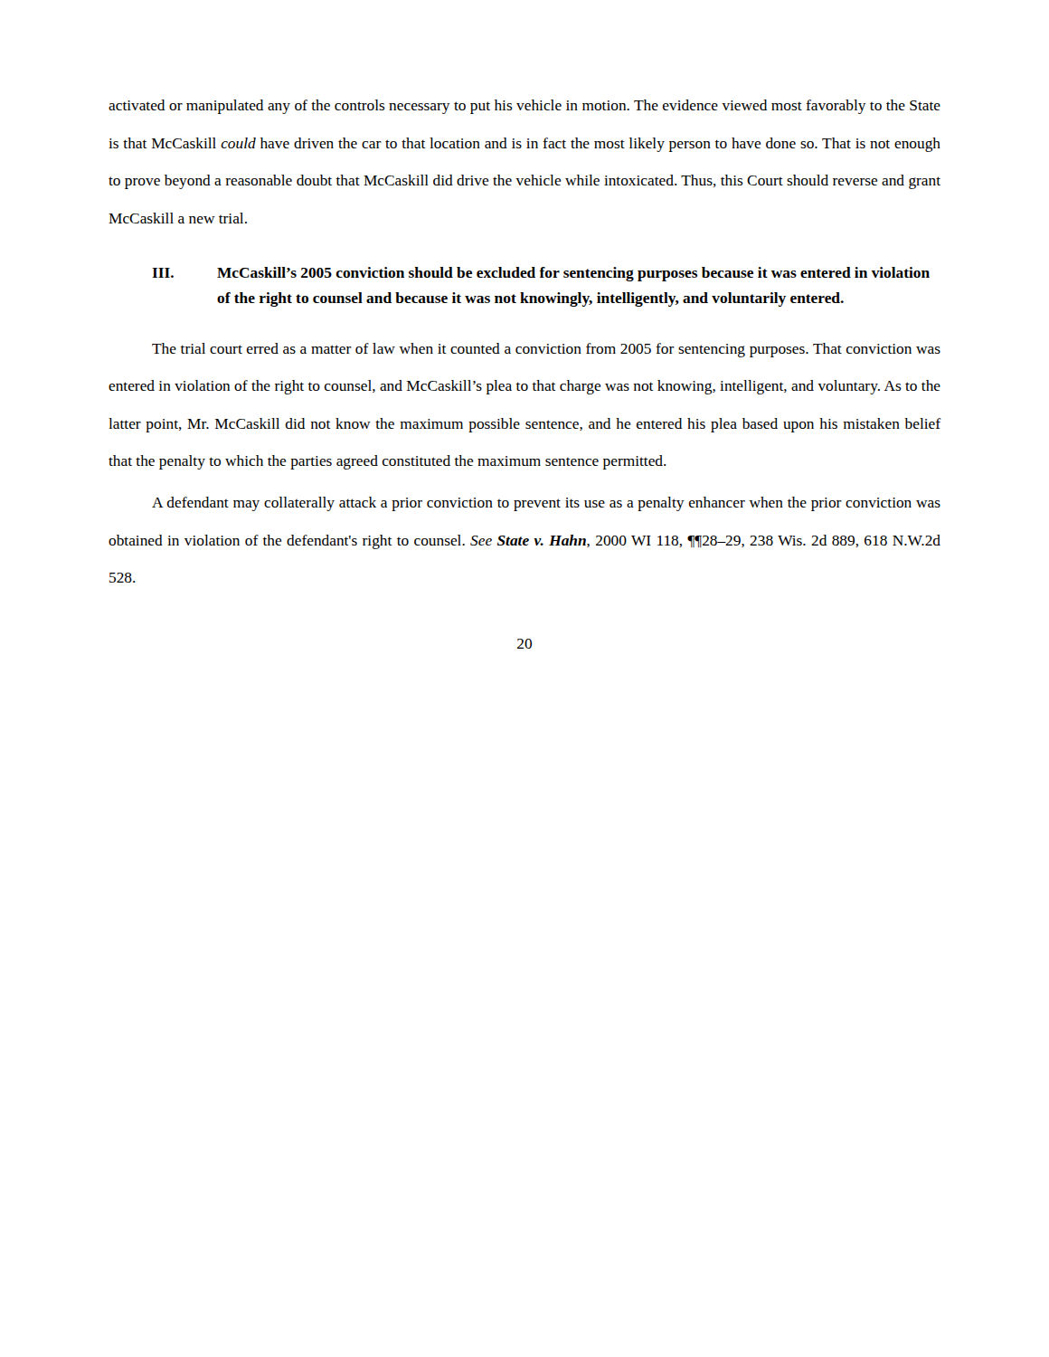activated or manipulated any of the controls necessary to put his vehicle in motion. The evidence viewed most favorably to the State is that McCaskill could have driven the car to that location and is in fact the most likely person to have done so. That is not enough to prove beyond a reasonable doubt that McCaskill did drive the vehicle while intoxicated. Thus, this Court should reverse and grant McCaskill a new trial.
III. McCaskill’s 2005 conviction should be excluded for sentencing purposes because it was entered in violation of the right to counsel and because it was not knowingly, intelligently, and voluntarily entered.
The trial court erred as a matter of law when it counted a conviction from 2005 for sentencing purposes. That conviction was entered in violation of the right to counsel, and McCaskill’s plea to that charge was not knowing, intelligent, and voluntary. As to the latter point, Mr. McCaskill did not know the maximum possible sentence, and he entered his plea based upon his mistaken belief that the penalty to which the parties agreed constituted the maximum sentence permitted.
A defendant may collaterally attack a prior conviction to prevent its use as a penalty enhancer when the prior conviction was obtained in violation of the defendant's right to counsel. See State v. Hahn, 2000 WI 118, ¶¶28–29, 238 Wis. 2d 889, 618 N.W.2d 528.
20